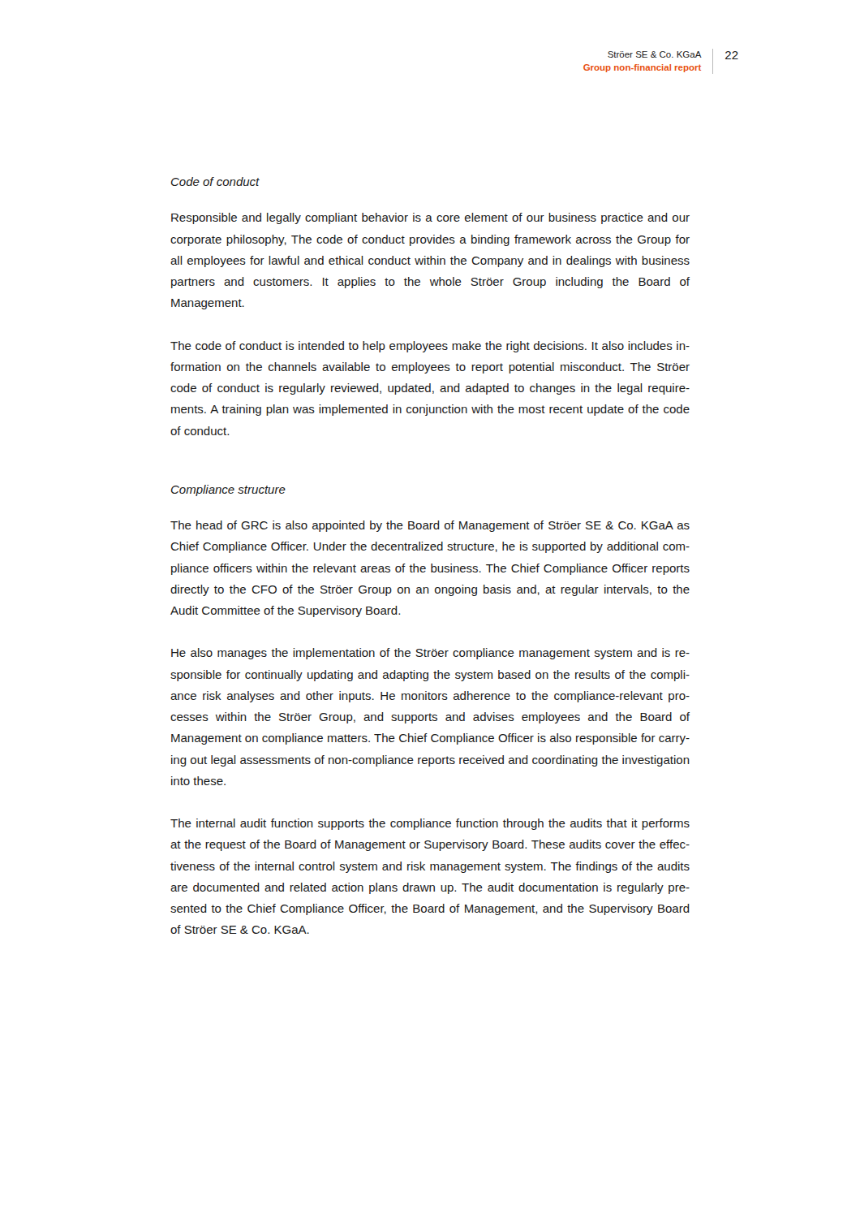Ströer SE & Co. KGaA
Group non-financial report
22
Code of conduct
Responsible and legally compliant behavior is a core element of our business practice and our corporate philosophy, The code of conduct provides a binding framework across the Group for all employees for lawful and ethical conduct within the Company and in dealings with business partners and customers. It applies to the whole Ströer Group including the Board of Management.
The code of conduct is intended to help employees make the right decisions. It also includes information on the channels available to employees to report potential misconduct. The Ströer code of conduct is regularly reviewed, updated, and adapted to changes in the legal requirements. A training plan was implemented in conjunction with the most recent update of the code of conduct.
Compliance structure
The head of GRC is also appointed by the Board of Management of Ströer SE & Co. KGaA as Chief Compliance Officer. Under the decentralized structure, he is supported by additional compliance officers within the relevant areas of the business. The Chief Compliance Officer reports directly to the CFO of the Ströer Group on an ongoing basis and, at regular intervals, to the Audit Committee of the Supervisory Board.
He also manages the implementation of the Ströer compliance management system and is responsible for continually updating and adapting the system based on the results of the compliance risk analyses and other inputs. He monitors adherence to the compliance-relevant processes within the Ströer Group, and supports and advises employees and the Board of Management on compliance matters. The Chief Compliance Officer is also responsible for carrying out legal assessments of non-compliance reports received and coordinating the investigation into these.
The internal audit function supports the compliance function through the audits that it performs at the request of the Board of Management or Supervisory Board. These audits cover the effectiveness of the internal control system and risk management system. The findings of the audits are documented and related action plans drawn up. The audit documentation is regularly presented to the Chief Compliance Officer, the Board of Management, and the Supervisory Board of Ströer SE & Co. KGaA.